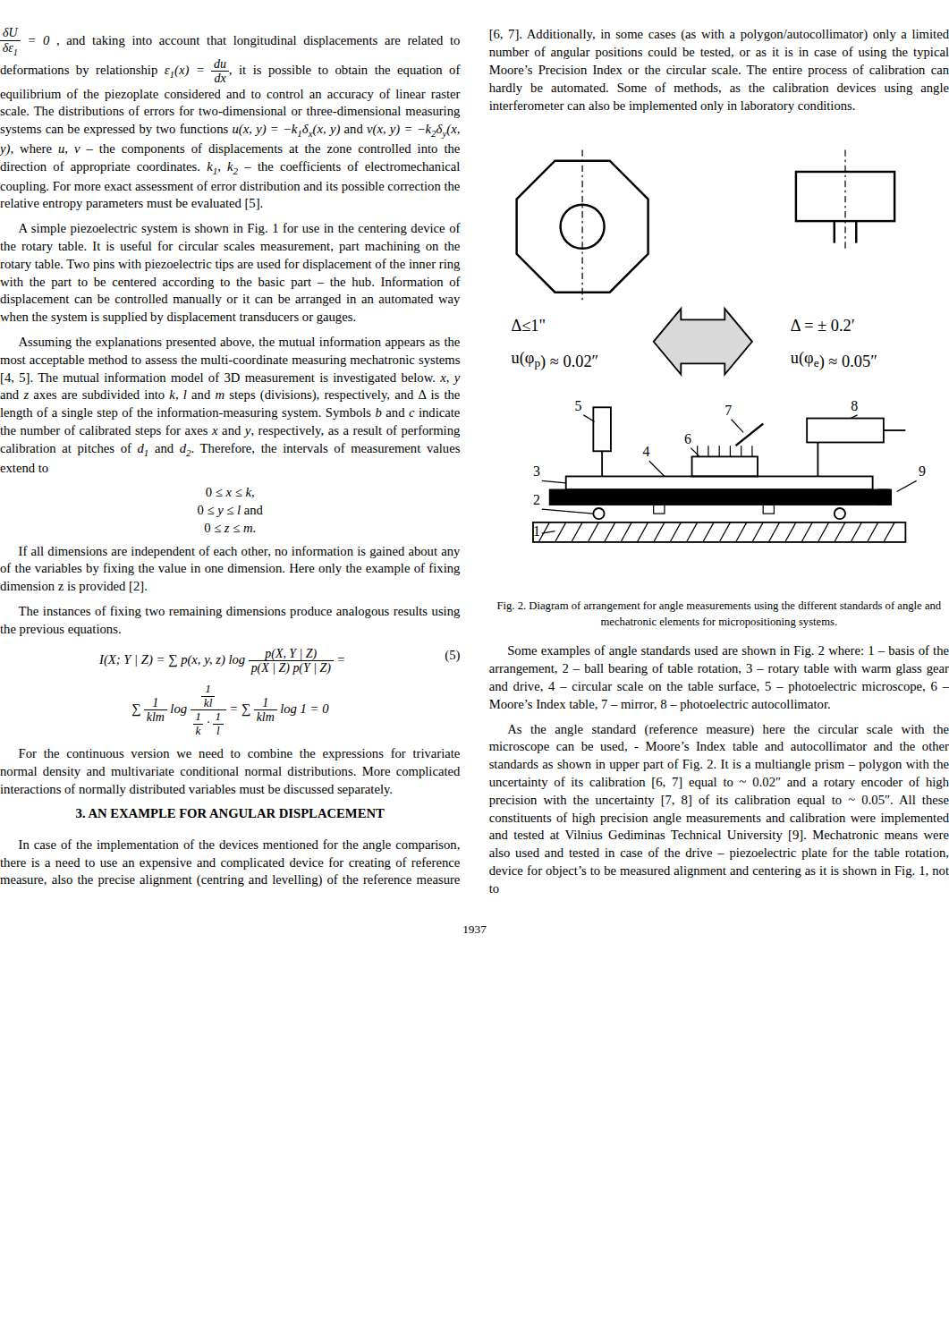δU δε1 = 0 , and taking into account that longitudinal displacements are related to deformations by relationship ε1(x) = du dx, it is possible to obtain the equation of equilibrium of the piezoplate considered and to control an accuracy of linear raster scale. The distributions of errors for two-dimensional or three-dimensional measuring systems can be expressed by two functions u(x, y) = −k1δx(x, y) and v(x, y) = −k2δy(x, y), where u, v – the components of displacements at the zone controlled into the direction of appropriate coordinates. k1, k2 – the coefficients of electromechanical coupling. For more exact assessment of error distribution and its possible correction the relative entropy parameters must be evaluated [5].
A simple piezoelectric system is shown in Fig. 1 for use in the centering device of the rotary table. It is useful for circular scales measurement, part machining on the rotary table. Two pins with piezoelectric tips are used for displacement of the inner ring with the part to be centered according to the basic part – the hub. Information of displacement can be controlled manually or it can be arranged in an automated way when the system is supplied by displacement transducers or gauges.
Assuming the explanations presented above, the mutual information appears as the most acceptable method to assess the multi-coordinate measuring mechatronic systems [4, 5]. The mutual information model of 3D measurement is investigated below. x, y and z axes are subdivided into k, l and m steps (divisions), respectively, and Δ is the length of a single step of the information-measuring system. Symbols b and c indicate the number of calibrated steps for axes x and y, respectively, as a result of performing calibration at pitches of d1 and d2. Therefore, the intervals of measurement values extend to
0 ≤ x ≤ k,
0 ≤ y ≤ l and
0 ≤ z ≤ m.
If all dimensions are independent of each other, no information is gained about any of the variables by fixing the value in one dimension. Here only the example of fixing dimension z is provided [2].
The instances of fixing two remaining dimensions produce analogous results using the previous equations.
I(X; Y | Z) = ∑ p(x, y, z) log p(X, Y | Z) p(X | Z) p(Y | Z) = (5)
∑ 1 klm log 1 kl 1 k · 1 l = ∑ 1 klm log 1 = 0
For the continuous version we need to combine the expressions for trivariate normal density and multivariate conditional normal distributions. More complicated interactions of normally distributed variables must be discussed separately.
3. An example for angular displacement
In case of the implementation of the devices mentioned for the angle comparison, there is a need to use an expensive and complicated device for creating of reference measure, also the precise alignment (centring and levelling) of the reference measure [6, 7]. Additionally, in some cases (as with a polygon/autocollimator) only a limited number of angular positions could be tested, or as it is in case of using the typical Moore’s Precision Index or the circular scale. The entire process of calibration can hardly be automated. Some of methods, as the calibration devices using angle interferometer can also be implemented only in laboratory conditions.
Δ≤1" u(φp) ≈ 0.02″ Δ = ± 0.2′ u(φe) ≈ 0.05″ 5 4 6 7 8 9 3 2 1
Fig. 2. Diagram of arrangement for angle measurements using the different standards of angle and mechatronic elements for micropositioning systems.
Some examples of angle standards used are shown in Fig. 2 where: 1 – basis of the arrangement, 2 – ball bearing of table rotation, 3 – rotary table with warm glass gear and drive, 4 – circular scale on the table surface, 5 – photoelectric microscope, 6 – Moore’s Index table, 7 – mirror, 8 – photoelectric autocollimator.
As the angle standard (reference measure) here the circular scale with the microscope can be used, - Moore’s Index table and autocollimator and the other standards as shown in upper part of Fig. 2. It is a multiangle prism – polygon with the uncertainty of its calibration [6, 7] equal to ~ 0.02″ and a rotary encoder of high precision with the uncertainty [7, 8] of its calibration equal to ~ 0.05″. All these constituents of high precision angle measurements and calibration were implemented and tested at Vilnius Gediminas Technical University [9]. Mechatronic means were also used and tested in case of the drive – piezoelectric plate for the table rotation, device for object’s to be measured alignment and centering as it is shown in Fig. 1, not to
1937